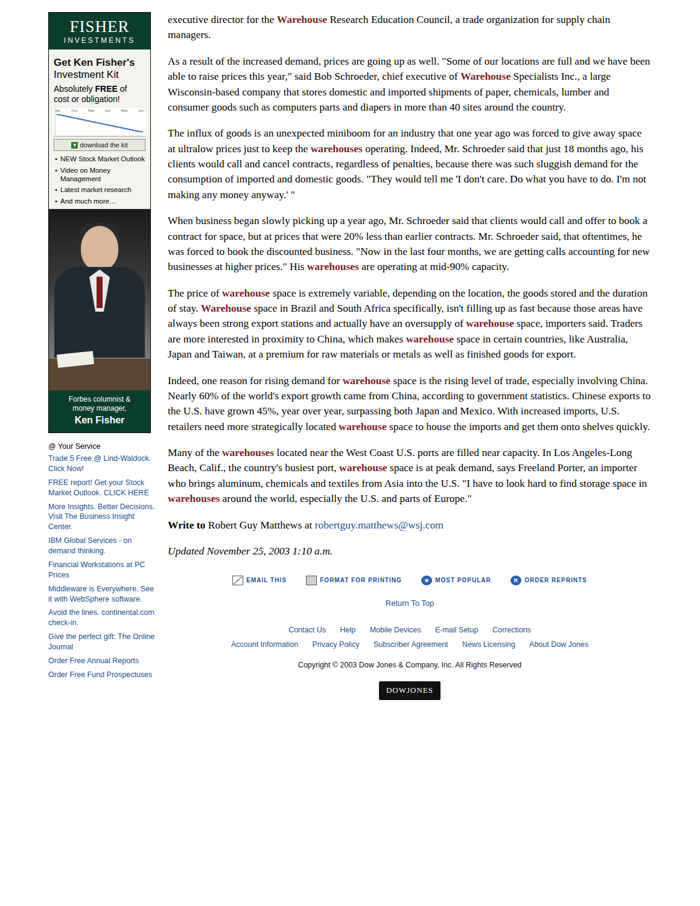FISHER
INVESTMENTS
Get Ken Fisher's
Investment Kit
Absolutely FREE of
cost or obligation!
Jan Feb Mar Apr May Jun
▼download the kit
NEW Stock Market Outlook
Video on Money Management
Latest market research
And much more…
Forbes columnist &
money manager,
Ken Fisher
@ Your Service
Trade 5 Free @ Lind-Waldock. Click Now!
FREE report! Get your Stock Market Outlook. CLICK HERE
More Insights. Better Decisions. Visit The Business Insight Center.
IBM Global Services - on demand thinking.
Financial Workstations at PC Prices
Middleware is Everywhere. See it with WebSphere software.
Avoid the lines. continental.com check-in.
Give the perfect gift: The Online Journal
Order Free Annual Reports
Order Free Fund Prospectuses
executive director for the Warehouse Research Education Council, a trade organization for supply chain managers.
As a result of the increased demand, prices are going up as well. "Some of our locations are full and we have been able to raise prices this year," said Bob Schroeder, chief executive of Warehouse Specialists Inc., a large Wisconsin-based company that stores domestic and imported shipments of paper, chemicals, lumber and consumer goods such as computers parts and diapers in more than 40 sites around the country.
The influx of goods is an unexpected miniboom for an industry that one year ago was forced to give away space at ultralow prices just to keep the warehouses operating. Indeed, Mr. Schroeder said that just 18 months ago, his clients would call and cancel contracts, regardless of penalties, because there was such sluggish demand for the consumption of imported and domestic goods. "They would tell me 'I don't care. Do what you have to do. I'm not making any money anyway.' "
When business began slowly picking up a year ago, Mr. Schroeder said that clients would call and offer to book a contract for space, but at prices that were 20% less than earlier contracts. Mr. Schroeder said, that oftentimes, he was forced to book the discounted business. "Now in the last four months, we are getting calls accounting for new businesses at higher prices." His warehouses are operating at mid-90% capacity.
The price of warehouse space is extremely variable, depending on the location, the goods stored and the duration of stay. Warehouse space in Brazil and South Africa specifically, isn't filling up as fast because those areas have always been strong export stations and actually have an oversupply of warehouse space, importers said. Traders are more interested in proximity to China, which makes warehouse space in certain countries, like Australia, Japan and Taiwan, at a premium for raw materials or metals as well as finished goods for export.
Indeed, one reason for rising demand for warehouse space is the rising level of trade, especially involving China. Nearly 60% of the world's export growth came from China, according to government statistics. Chinese exports to the U.S. have grown 45%, year over year, surpassing both Japan and Mexico. With increased imports, U.S. retailers need more strategically located warehouse space to house the imports and get them onto shelves quickly.
Many of the warehouses located near the West Coast U.S. ports are filled near capacity. In Los Angeles-Long Beach, Calif., the country's busiest port, warehouse space is at peak demand, says Freeland Porter, an importer who brings aluminum, chemicals and textiles from Asia into the U.S. "I have to look hard to find storage space in warehouses around the world, especially the U.S. and parts of Europe."
Write to Robert Guy Matthews at robertguy.matthews@wsj.com
Updated November 25, 2003 1:10 a.m.
EMAIL THIS FORMAT FOR PRINTING ★MOST POPULAR RORDER REPRINTS
Return To Top
Contact Us Help Mobile Devices E-mail Setup Corrections
Account Information Privacy Policy Subscriber Agreement News Licensing About Dow Jones
Copyright © 2003 Dow Jones & Company, Inc. All Rights Reserved
DOWJONES